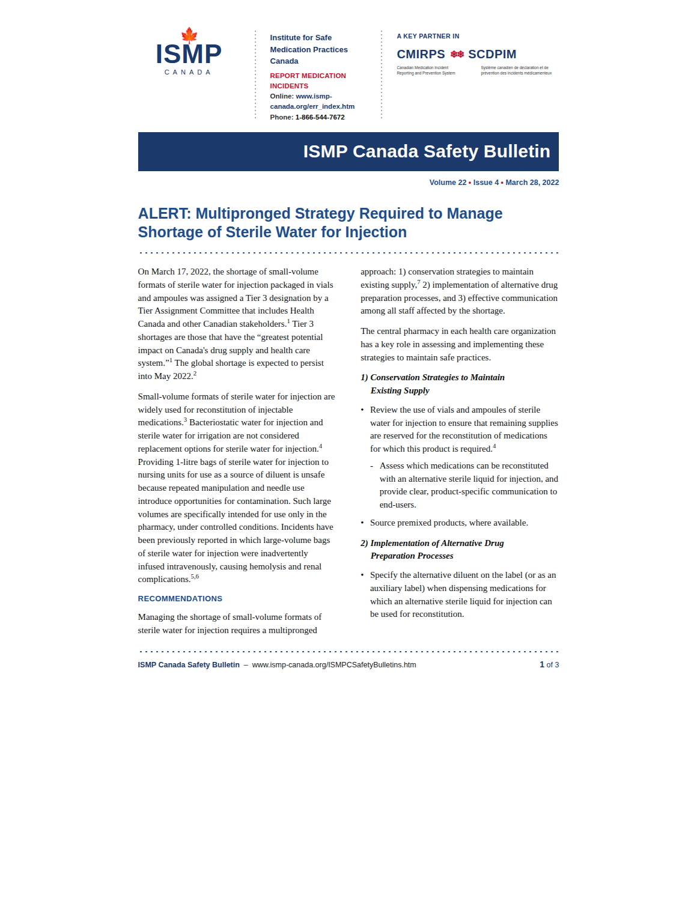🍁
ISMP
CANADA
Institute for Safe Medication Practices Canada
REPORT MEDICATION INCIDENTS
Online: www.ismp-canada.org/err_index.htm
Phone: 1-866-544-7672
A KEY PARTNER IN
CMIRPS ❄❄ SCDPIM
Canadian Medication Incident
Reporting and Prevention System
Système canadien de déclaration et de
prévention des incidents médicamenteux
ISMP Canada Safety Bulletin
Volume 22 • Issue 4 • March 28, 2022
ALERT: Multipronged Strategy Required to Manage Shortage of Sterile Water for Injection
On March 17, 2022, the shortage of small-volume formats of sterile water for injection packaged in vials and ampoules was assigned a Tier 3 designation by a Tier Assignment Committee that includes Health Canada and other Canadian stakeholders.1 Tier 3 shortages are those that have the “greatest potential impact on Canada's drug supply and health care system.”1 The global shortage is expected to persist into May 2022.2
Small-volume formats of sterile water for injection are widely used for reconstitution of injectable medications.3 Bacteriostatic water for injection and sterile water for irrigation are not considered replacement options for sterile water for injection.4 Providing 1-litre bags of sterile water for injection to nursing units for use as a source of diluent is unsafe because repeated manipulation and needle use introduce opportunities for contamination. Such large volumes are specifically intended for use only in the pharmacy, under controlled conditions. Incidents have been previously reported in which large-volume bags of sterile water for injection were inadvertently infused intravenously, causing hemolysis and renal complications.5,6
RECOMMENDATIONS
Managing the shortage of small-volume formats of sterile water for injection requires a multipronged approach: 1) conservation strategies to maintain existing supply,7 2) implementation of alternative drug preparation processes, and 3) effective communication among all staff affected by the shortage.
The central pharmacy in each health care organization has a key role in assessing and implementing these strategies to maintain safe practices.
1) Conservation Strategies to MaintainExisting Supply
Review the use of vials and ampoules of sterile water for injection to ensure that remaining supplies are reserved for the reconstitution of medications for which this product is required.4
Assess which medications can be reconstituted with an alternative sterile liquid for injection, and provide clear, product-specific communication to end-users.
Source premixed products, where available.
2) Implementation of Alternative DrugPreparation Processes
Specify the alternative diluent on the label (or as an auxiliary label) when dispensing medications for which an alternative sterile liquid for injection can be used for reconstitution.
ISMP Canada Safety Bulletin – www.ismp-canada.org/ISMPCSafetyBulletins.htm
1 of 3